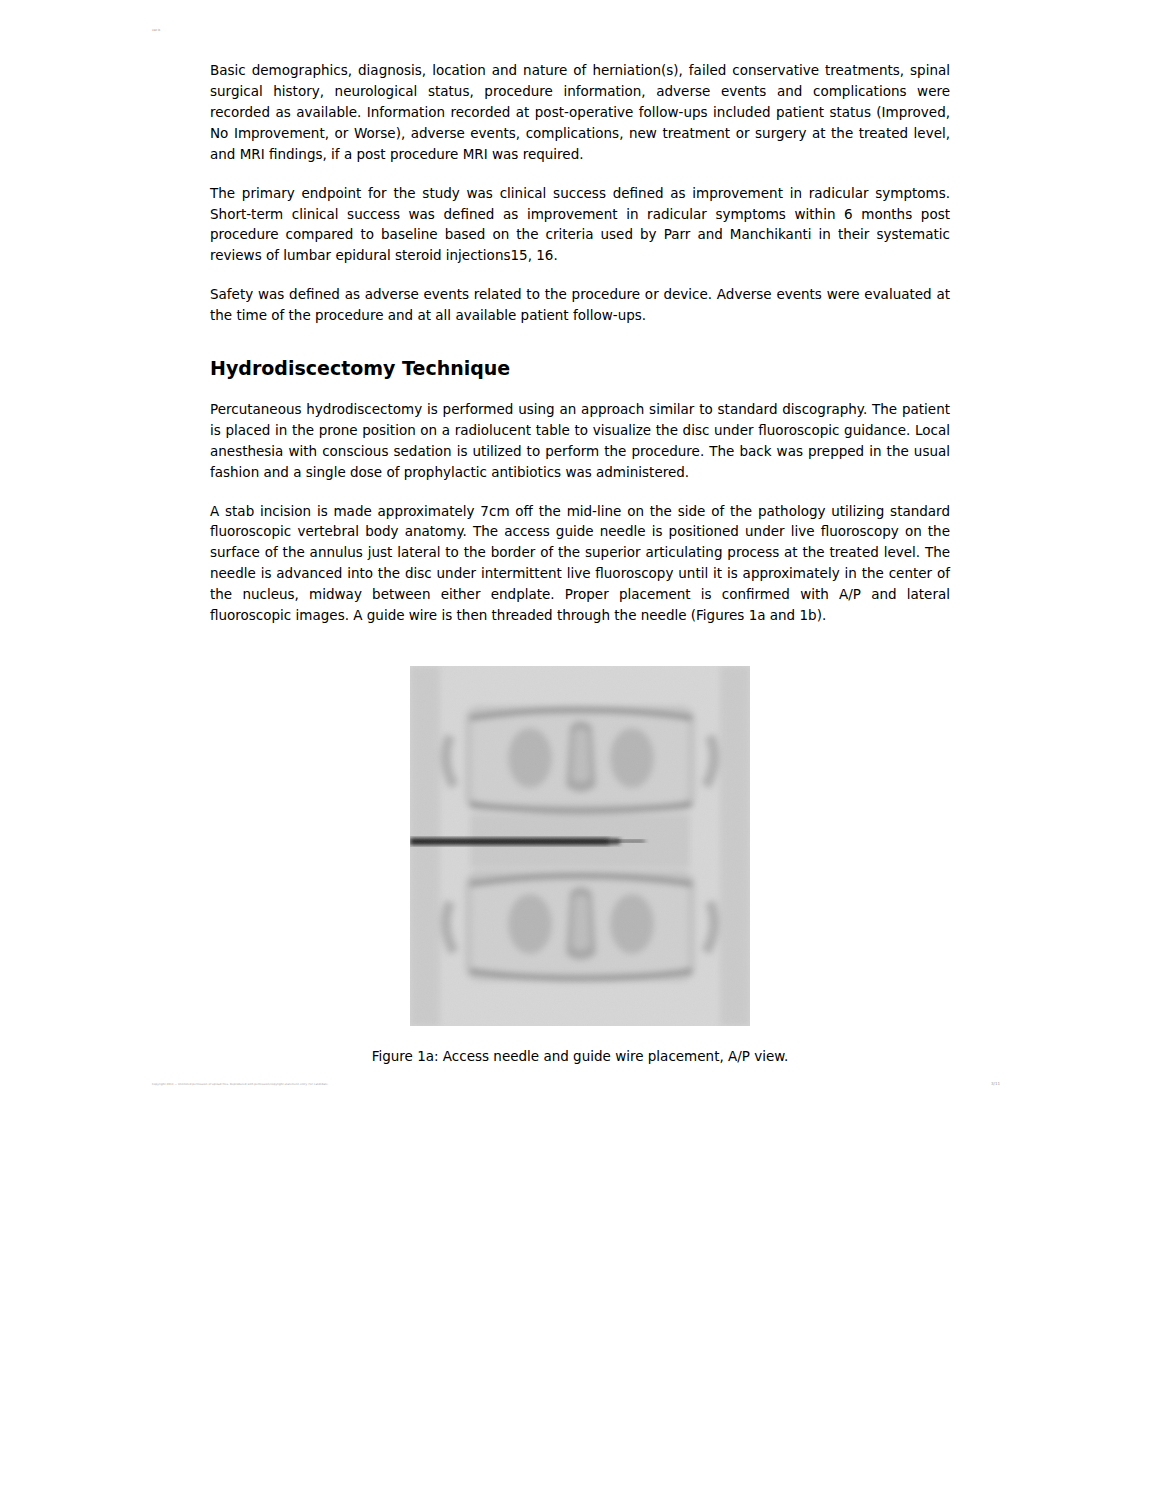ver.b
Basic demographics, diagnosis, location and nature of herniation(s), failed conservative treatments, spinal surgical history, neurological status, procedure information, adverse events and complications were recorded as available. Information recorded at post-operative follow-ups included patient status (Improved, No Improvement, or Worse), adverse events, complications, new treatment or surgery at the treated level, and MRI findings, if a post procedure MRI was required.
The primary endpoint for the study was clinical success defined as improvement in radicular symptoms. Short-term clinical success was defined as improvement in radicular symptoms within 6 months post procedure compared to baseline based on the criteria used by Parr and Manchikanti in their systematic reviews of lumbar epidural steroid injections15, 16.
Safety was defined as adverse events related to the procedure or device. Adverse events were evaluated at the time of the procedure and at all available patient follow-ups.
Hydrodiscectomy Technique
Percutaneous hydrodiscectomy is performed using an approach similar to standard discography. The patient is placed in the prone position on a radiolucent table to visualize the disc under fluoroscopic guidance. Local anesthesia with conscious sedation is utilized to perform the procedure. The back was prepped in the usual fashion and a single dose of prophylactic antibiotics was administered.
A stab incision is made approximately 7cm off the mid-line on the side of the pathology utilizing standard fluoroscopic vertebral body anatomy. The access guide needle is positioned under live fluoroscopy on the surface of the annulus just lateral to the border of the superior articulating process at the treated level. The needle is advanced into the disc under intermittent live fluoroscopy until it is approximately in the center of the nucleus, midway between either endplate. Proper placement is confirmed with A/P and lateral fluoroscopic images. A guide wire is then threaded through the needle (Figures 1a and 1b).
Figure 1a: Access needle and guide wire placement, A/P view.
Copyright 2013 — Unlimited permission of upload files. Reproduced with permission/copyright statement entry. For candidate.
3/11